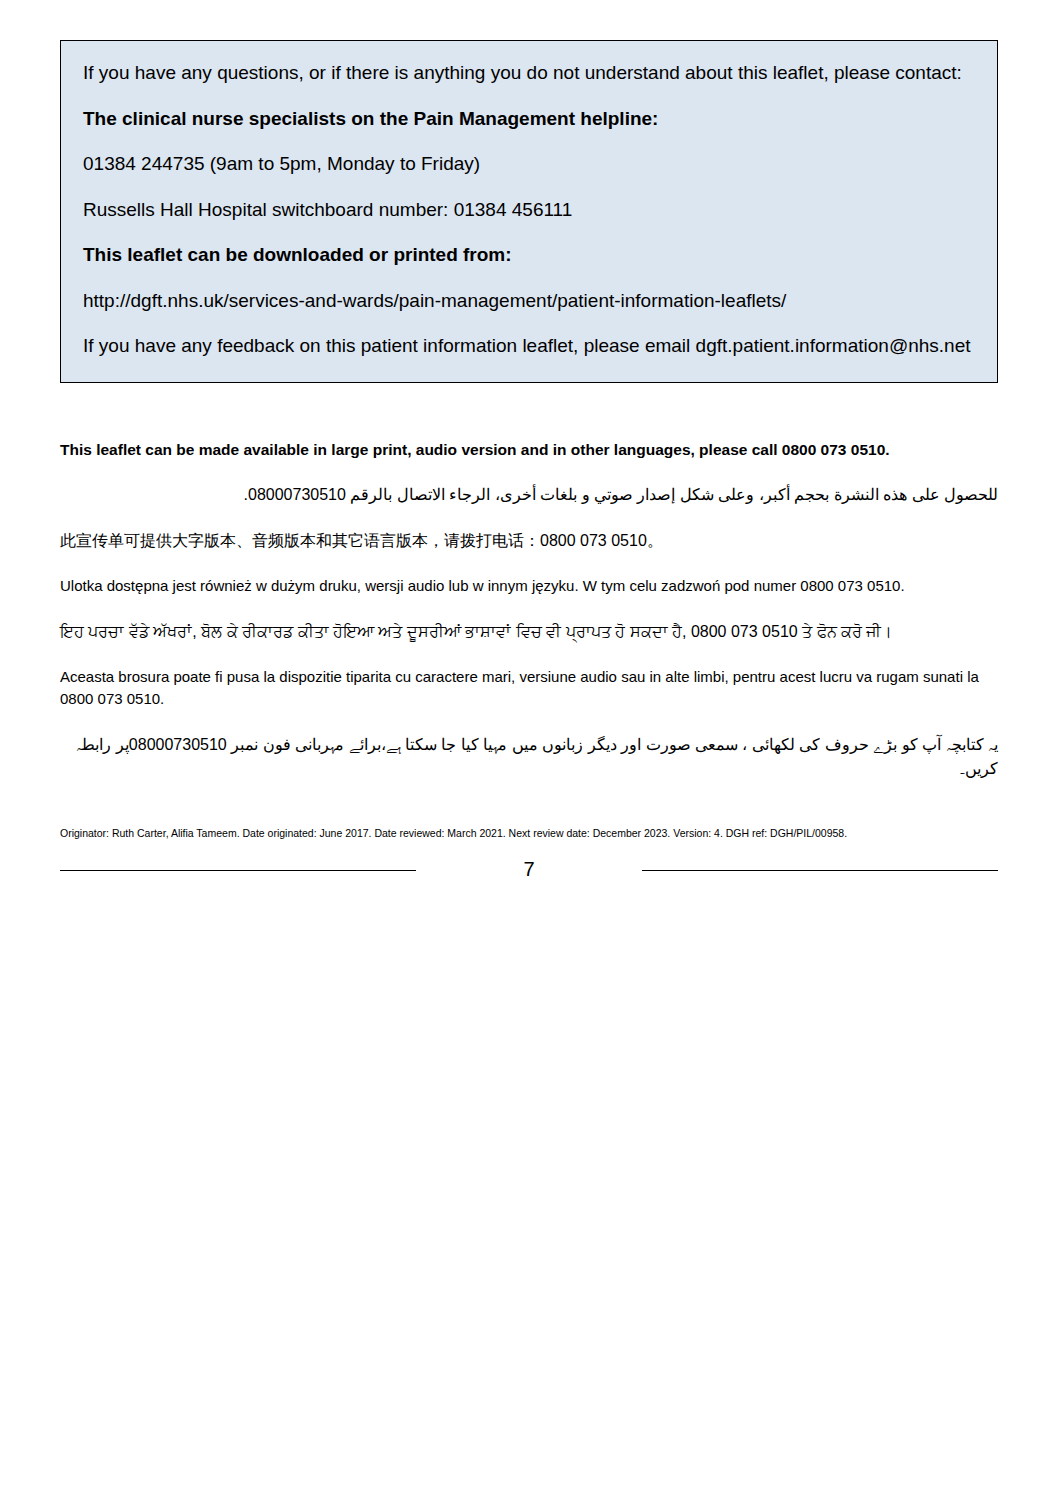If you have any questions, or if there is anything you do not understand about this leaflet, please contact:
The clinical nurse specialists on the Pain Management helpline:
01384 244735 (9am to 5pm, Monday to Friday)
Russells Hall Hospital switchboard number: 01384 456111
This leaflet can be downloaded or printed from:
http://dgft.nhs.uk/services-and-wards/pain-management/patient-information-leaflets/
If you have any feedback on this patient information leaflet, please email dgft.patient.information@nhs.net
This leaflet can be made available in large print, audio version and in other languages, please call 0800 073 0510.
للحصول على هذه النشرة بحجم أكبر، وعلى شكل إصدار صوتي و بلغات أخرى، الرجاء الاتصال بالرقم 08000730510.
此宣传单可提供大字版本、音频版本和其它语言版本，请拨打电话：0800 073 0510。
Ulotka dostępna jest również w dużym druku, wersji audio lub w innym języku. W tym celu zadzwoń pod numer 0800 073 0510.
ਇਹ ਪਰਚਾ ਵੱਡੇ ਅੱਖਰਾਂ, ਬੋਲ ਕੇ ਰੀਕਾਰਡ ਕੀਤਾ ਹੋਇਆ ਅਤੇ ਦੂਸਰੀਆਂ ਭਾਸ਼ਾਵਾਂ ਵਿਚ ਵੀ ਪ੍ਰਾਪਤ ਹੋ ਸਕਦਾ ਹੈ, 0800 073 0510 ਤੇ ਫੋਨ ਕਰੋ ਜੀ।
Aceasta brosura poate fi pusa la dispozitie tiparita cu caractere mari, versiune audio sau in alte limbi, pentru acest lucru va rugam sunati la 0800 073 0510.
یہ کتابچہ آپ کو بڑے حروف کی لکھائی ، سمعی صورت اور دیگر زبانوں میں مہیا کیا جا سکتا ہے،برائے مہربانی فون نمبر 08000730510پر رابطہ کریں۔
Originator: Ruth Carter, Alifia Tameem. Date originated: June 2017. Date reviewed: March 2021. Next review date: December 2023. Version: 4. DGH ref: DGH/PIL/00958.
7